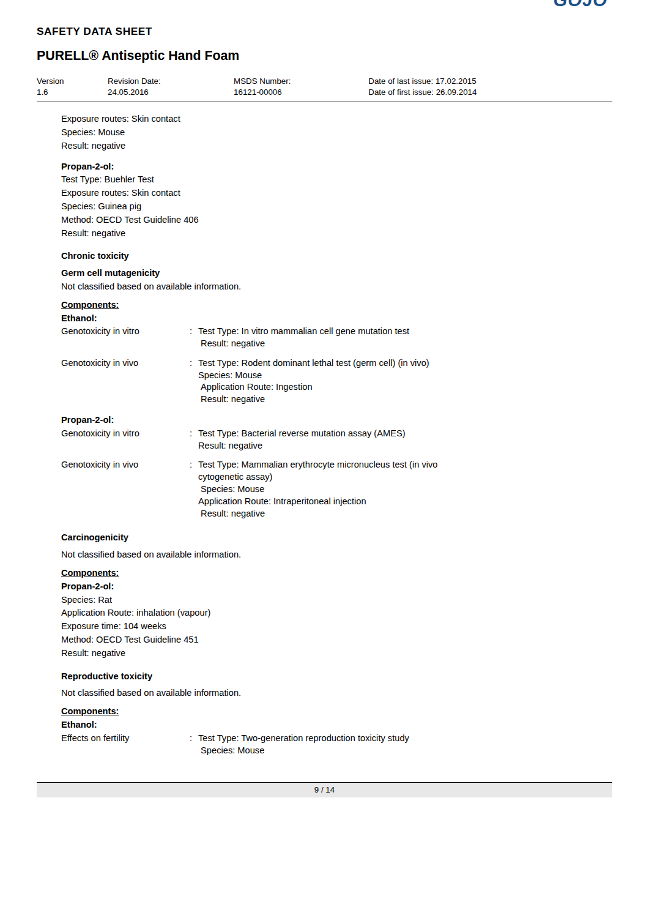GOJO®
SAFETY DATA SHEET
PURELL® Antiseptic Hand Foam
| Version 1.6 | Revision Date: 24.05.2016 | MSDS Number: 16121-00006 | Date of last issue: 17.02.2015 Date of first issue: 26.09.2014 |
Exposure routes: Skin contact
Species: Mouse
Result: negative
Propan-2-ol:
Test Type: Buehler Test
Exposure routes: Skin contact
Species: Guinea pig
Method: OECD Test Guideline 406
Result: negative
Chronic toxicity
Germ cell mutagenicity
Not classified based on available information.
Components:
Ethanol:
| Genotoxicity in vitro | : | Test Type: In vitro mammalian cell gene mutation test Result: negative |
| Genotoxicity in vivo | : | Test Type: Rodent dominant lethal test (germ cell) (in vivo) Species: Mouse Application Route: Ingestion Result: negative |
Propan-2-ol:
| Genotoxicity in vitro | : | Test Type: Bacterial reverse mutation assay (AMES) Result: negative |
| Genotoxicity in vivo | : | Test Type: Mammalian erythrocyte micronucleus test (in vivo cytogenetic assay) Species: Mouse Application Route: Intraperitoneal injection Result: negative |
Carcinogenicity
Not classified based on available information.
Components:
Propan-2-ol:
Species: Rat
Application Route: inhalation (vapour)
Exposure time: 104 weeks
Method: OECD Test Guideline 451
Result: negative
Reproductive toxicity
Not classified based on available information.
Components:
Ethanol:
| Effects on fertility | : | Test Type: Two-generation reproduction toxicity study Species: Mouse |
9 / 14